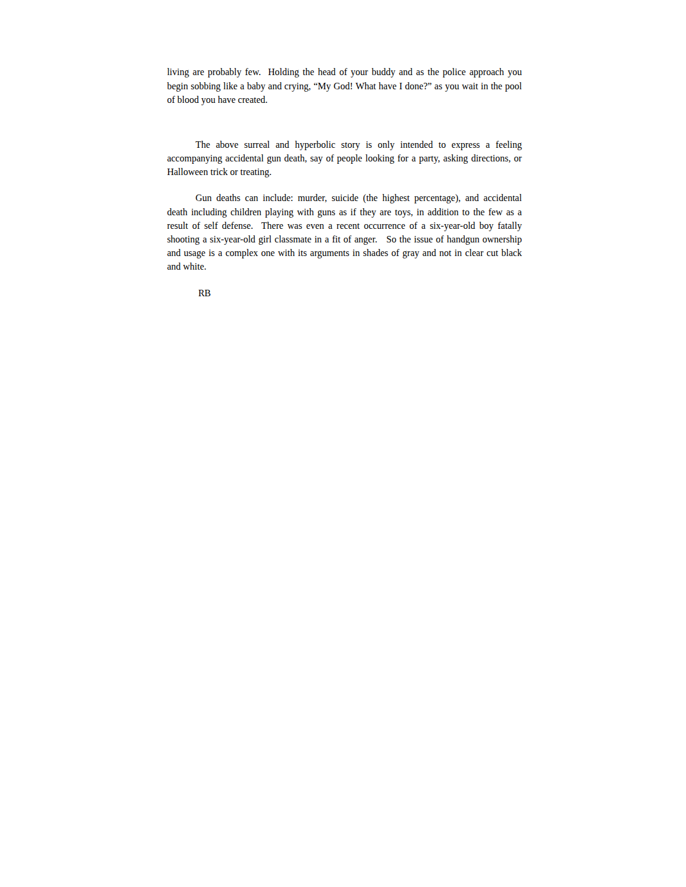living are probably few. Holding the head of your buddy and as the police approach you begin sobbing like a baby and crying, “My God! What have I done?” as you wait in the pool of blood you have created.
The above surreal and hyperbolic story is only intended to express a feeling accompanying accidental gun death, say of people looking for a party, asking directions, or Halloween trick or treating.
Gun deaths can include: murder, suicide (the highest percentage), and accidental death including children playing with guns as if they are toys, in addition to the few as a result of self defense. There was even a recent occurrence of a six-year-old boy fatally shooting a six-year-old girl classmate in a fit of anger. So the issue of handgun ownership and usage is a complex one with its arguments in shades of gray and not in clear cut black and white.
RB